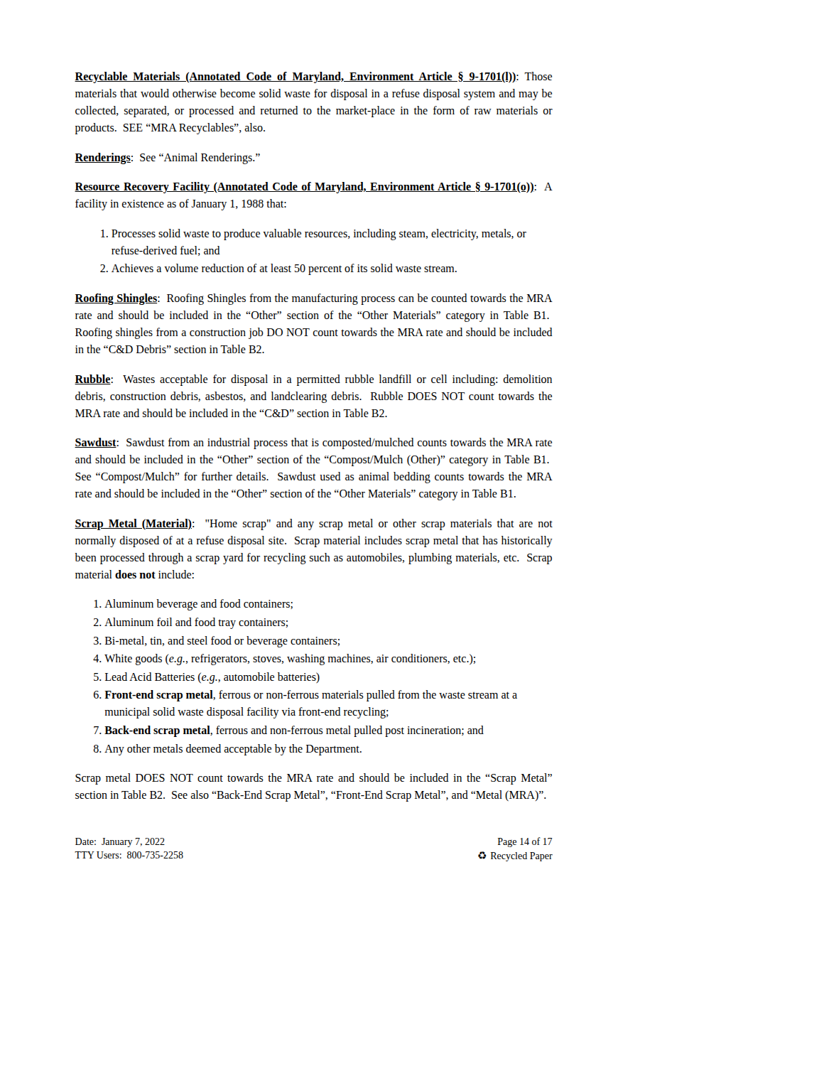Recyclable Materials (Annotated Code of Maryland, Environment Article § 9-1701(l)): Those materials that would otherwise become solid waste for disposal in a refuse disposal system and may be collected, separated, or processed and returned to the market-place in the form of raw materials or products. SEE “MRA Recyclables”, also.
Renderings: See “Animal Renderings.”
Resource Recovery Facility (Annotated Code of Maryland, Environment Article § 9-1701(o)): A facility in existence as of January 1, 1988 that:
Processes solid waste to produce valuable resources, including steam, electricity, metals, or refuse-derived fuel; and
Achieves a volume reduction of at least 50 percent of its solid waste stream.
Roofing Shingles: Roofing Shingles from the manufacturing process can be counted towards the MRA rate and should be included in the “Other” section of the “Other Materials” category in Table B1. Roofing shingles from a construction job DO NOT count towards the MRA rate and should be included in the “C&D Debris” section in Table B2.
Rubble: Wastes acceptable for disposal in a permitted rubble landfill or cell including: demolition debris, construction debris, asbestos, and landclearing debris. Rubble DOES NOT count towards the MRA rate and should be included in the “C&D” section in Table B2.
Sawdust: Sawdust from an industrial process that is composted/mulched counts towards the MRA rate and should be included in the “Other” section of the “Compost/Mulch (Other)” category in Table B1. See “Compost/Mulch” for further details. Sawdust used as animal bedding counts towards the MRA rate and should be included in the “Other” section of the “Other Materials” category in Table B1.
Scrap Metal (Material): "Home scrap" and any scrap metal or other scrap materials that are not normally disposed of at a refuse disposal site. Scrap material includes scrap metal that has historically been processed through a scrap yard for recycling such as automobiles, plumbing materials, etc. Scrap material does not include:
Aluminum beverage and food containers;
Aluminum foil and food tray containers;
Bi-metal, tin, and steel food or beverage containers;
White goods (e.g., refrigerators, stoves, washing machines, air conditioners, etc.);
Lead Acid Batteries (e.g., automobile batteries)
Front-end scrap metal, ferrous or non-ferrous materials pulled from the waste stream at a municipal solid waste disposal facility via front-end recycling;
Back-end scrap metal, ferrous and non-ferrous metal pulled post incineration; and
Any other metals deemed acceptable by the Department.
Scrap metal DOES NOT count towards the MRA rate and should be included in the “Scrap Metal” section in Table B2. See also “Back-End Scrap Metal”, “Front-End Scrap Metal”, and “Metal (MRA)”.
| Date: January 7, 2022 TTY Users: 800-735-2258 | Page 14 of 17 ♻ Recycled Paper |